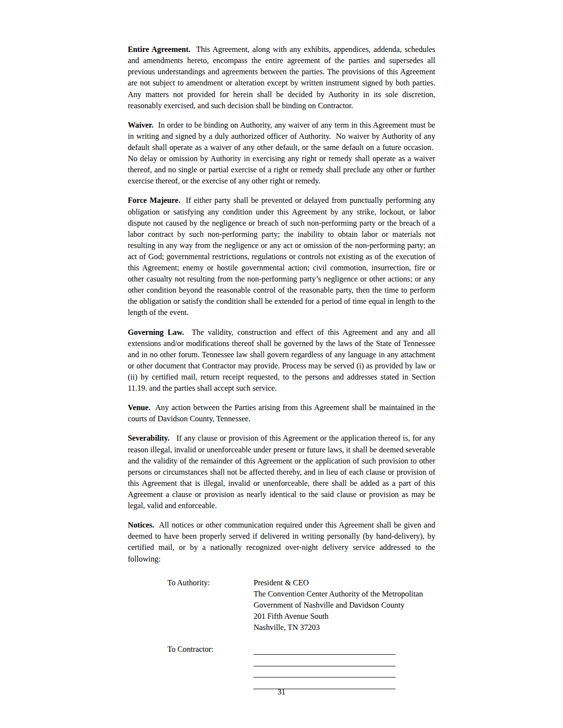Entire Agreement. This Agreement, along with any exhibits, appendices, addenda, schedules and amendments hereto, encompass the entire agreement of the parties and supersedes all previous understandings and agreements between the parties. The provisions of this Agreement are not subject to amendment or alteration except by written instrument signed by both parties. Any matters not provided for herein shall be decided by Authority in its sole discretion, reasonably exercised, and such decision shall be binding on Contractor.
Waiver. In order to be binding on Authority, any waiver of any term in this Agreement must be in writing and signed by a duly authorized officer of Authority. No waiver by Authority of any default shall operate as a waiver of any other default, or the same default on a future occasion. No delay or omission by Authority in exercising any right or remedy shall operate as a waiver thereof, and no single or partial exercise of a right or remedy shall preclude any other or further exercise thereof, or the exercise of any other right or remedy.
Force Majeure. If either party shall be prevented or delayed from punctually performing any obligation or satisfying any condition under this Agreement by any strike, lockout, or labor dispute not caused by the negligence or breach of such non-performing party or the breach of a labor contract by such non-performing party; the inability to obtain labor or materials not resulting in any way from the negligence or any act or omission of the non-performing party; an act of God; governmental restrictions, regulations or controls not existing as of the execution of this Agreement; enemy or hostile governmental action; civil commotion, insurrection, fire or other casualty not resulting from the non-performing party’s negligence or other actions; or any other condition beyond the reasonable control of the reasonable party, then the time to perform the obligation or satisfy the condition shall be extended for a period of time equal in length to the length of the event.
Governing Law. The validity, construction and effect of this Agreement and any and all extensions and/or modifications thereof shall be governed by the laws of the State of Tennessee and in no other forum. Tennessee law shall govern regardless of any language in any attachment or other document that Contractor may provide. Process may be served (i) as provided by law or (ii) by certified mail, return receipt requested, to the persons and addresses stated in Section 11.19. and the parties shall accept such service.
Venue. Any action between the Parties arising from this Agreement shall be maintained in the courts of Davidson County, Tennessee.
Severability. If any clause or provision of this Agreement or the application thereof is, for any reason illegal, invalid or unenforceable under present or future laws, it shall be deemed severable and the validity of the remainder of this Agreement or the application of such provision to other persons or circumstances shall not be affected thereby, and in lieu of each clause or provision of this Agreement that is illegal, invalid or unenforceable, there shall be added as a part of this Agreement a clause or provision as nearly identical to the said clause or provision as may be legal, valid and enforceable.
Notices. All notices or other communication required under this Agreement shall be given and deemed to have been properly served if delivered in writing personally (by hand-delivery), by certified mail, or by a nationally recognized over-night delivery service addressed to the following:
| To Authority: | President & CEO The Convention Center Authority of the Metropolitan Government of Nashville and Davidson County 201 Fifth Avenue South Nashville, TN 37203 |
| To Contractor: | |
31